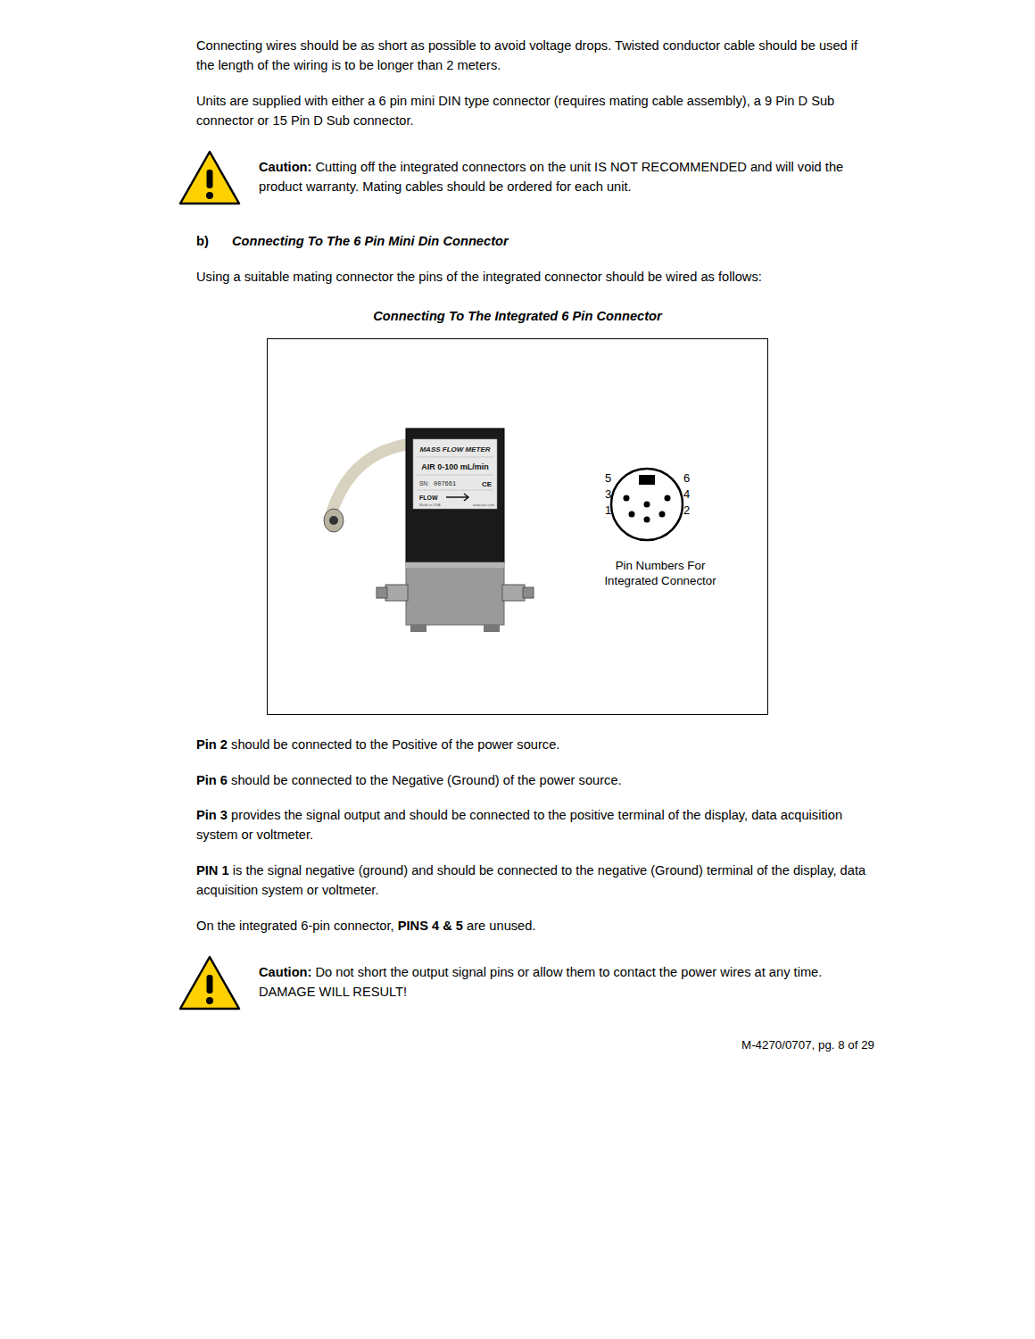Connecting wires should be as short as possible to avoid voltage drops. Twisted conductor cable should be used if the length of the wiring is to be longer than 2 meters.
Units are supplied with either a 6 pin mini DIN type connector (requires mating cable assembly), a 9 Pin D Sub connector or 15 Pin D Sub connector.
Caution: Cutting off the integrated connectors on the unit IS NOT RECOMMENDED and will void the product warranty. Mating cables should be ordered for each unit.
b) Connecting To The 6 Pin Mini Din Connector
Using a suitable mating connector the pins of the integrated connector should be wired as follows:
Connecting To The Integrated 6 Pin Connector
MASS FLOW METER AIR 0-100 mL/min SN: 007661 CE FLOW Made in USA www.xxx.com 5 3 1 6 4 2
Pin Numbers For
Integrated Connector
Pin 2 should be connected to the Positive of the power source.
Pin 6 should be connected to the Negative (Ground) of the power source.
Pin 3 provides the signal output and should be connected to the positive terminal of the display, data acquisition system or voltmeter.
PIN 1 is the signal negative (ground) and should be connected to the negative (Ground) terminal of the display, data acquisition system or voltmeter.
On the integrated 6-pin connector, PINS 4 & 5 are unused.
Caution: Do not short the output signal pins or allow them to contact the power wires at any time. DAMAGE WILL RESULT!
M-4270/0707, pg. 8 of 29